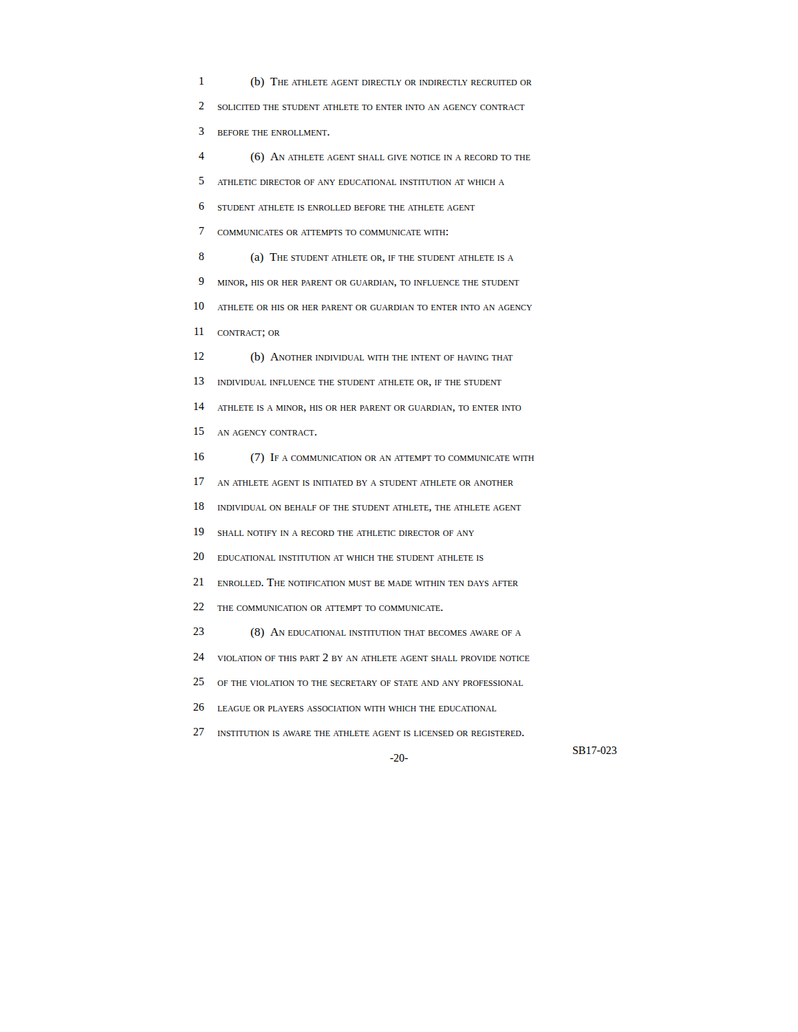(b) The athlete agent directly or indirectly recruited or
solicited the student athlete to enter into an agency contract
before the enrollment.
(6) An athlete agent shall give notice in a record to the
athletic director of any educational institution at which a
student athlete is enrolled before the athlete agent
communicates or attempts to communicate with:
(a) The student athlete or, if the student athlete is a
minor, his or her parent or guardian, to influence the student
athlete or his or her parent or guardian to enter into an agency
contract; or
(b) Another individual with the intent of having that
individual influence the student athlete or, if the student
athlete is a minor, his or her parent or guardian, to enter into
an agency contract.
(7) If a communication or an attempt to communicate with
an athlete agent is initiated by a student athlete or another
individual on behalf of the student athlete, the athlete agent
shall notify in a record the athletic director of any
educational institution at which the student athlete is
enrolled. The notification must be made within ten days after
the communication or attempt to communicate.
(8) An educational institution that becomes aware of a
violation of this part 2 by an athlete agent shall provide notice
of the violation to the secretary of state and any professional
league or players association with which the educational
institution is aware the athlete agent is licensed or registered.
-20-
SB17-023